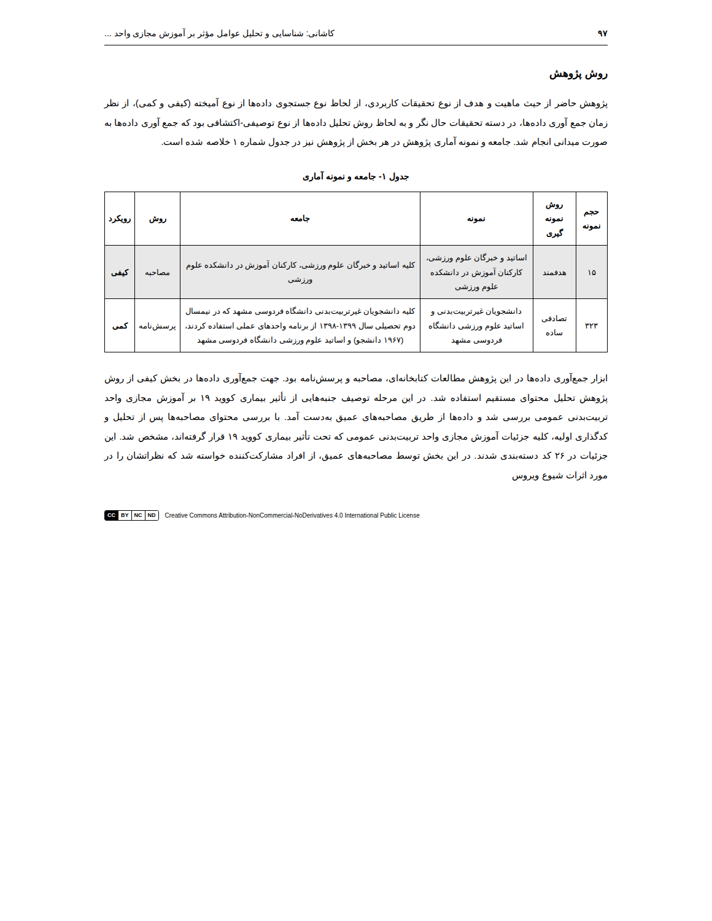۹۷
کاشانی: شناسایی و تحلیل عوامل مؤثر بر آموزش مجازی واحد ...
روش پژوهش
پژوهش حاضر از حیث ماهیت و هدف از نوع تحقیقات کاربردی، از لحاظ نوع جستجوی داده‌ها از نوع آمیخته (کیفی و کمی)، از نظر زمان جمع آوری داده‌ها، در دسته تحقیقات حال نگر و به لحاظ روش تحلیل داده‌ها از نوع توصیفی-اکتشافی بود که جمع آوری داده‌ها به صورت میدانی انجام شد. جامعه و نمونه آماری پژوهش در هر بخش از پژوهش نیز در جدول شماره ۱ خلاصه شده است.
جدول ۱- جامعه و نمونه آماری
| حجم نمونه | روش نمونه گیری | نمونه | جامعه | روش | رویکرد |
| --- | --- | --- | --- | --- | --- |
| ۱۵ | هدفمند | اساتید و خبرگان علوم ورزشی، کارکنان آموزش در دانشکده علوم ورزشی | کلیه اساتید و خبرگان علوم ورزشی، کارکنان آموزش در دانشکده علوم ورزشی | مصاحبه | کیفی |
| ۳۲۳ | تصادفی ساده | دانشجویان غیرتربیت‌بدنی و اساتید علوم ورزشی دانشگاه فردوسی مشهد | کلیه دانشجویان غیرتربیت‌بدنی دانشگاه فردوسی مشهد که در نیمسال دوم تحصیلی سال ۱۳۹۹-۱۳۹۸ از برنامه واحدهای عملی استفاده کردند، (۱۹۶۷ دانشجو) و اساتید علوم ورزشی دانشگاه فردوسی مشهد | پرسش‌نامه | کمی |
ابزار جمع‌آوری داده‌ها در این پژوهش مطالعات کتابخانه‌ای، مصاحبه و پرسش‌نامه بود. جهت جمع‌آوری داده‌ها در بخش کیفی از روش پژوهش تحلیل محتوای مستقیم استفاده شد. در این مرحله توصیف جنبه‌هایی از تأثیر بیماری کووید ۱۹ بر آموزش مجازی واحد تربیت‌بدنی عمومی بررسی شد و داده‌ها از طریق مصاحبه‌های عمیق به‌دست آمد. با بررسی محتوای مصاحبه‌ها پس از تحلیل و کدگذاری اولیه، کلیه جزئیات آموزش مجازی واحد تربیت‌بدنی عمومی که تحت تأثیر بیماری کووید ۱۹ قرار گرفته‌اند، مشخص شد. این جزئیات در ۲۶ کد دسته‌بندی شدند. در این بخش توسط مصاحبه‌های عمیق، از افراد مشارکت‌کننده خواسته شد که نظراتشان را در مورد اثرات شیوع ویروس
CC BY NC ND
Creative Commons Attribution-NonCommercial-NoDerivatives 4.0 International Public License